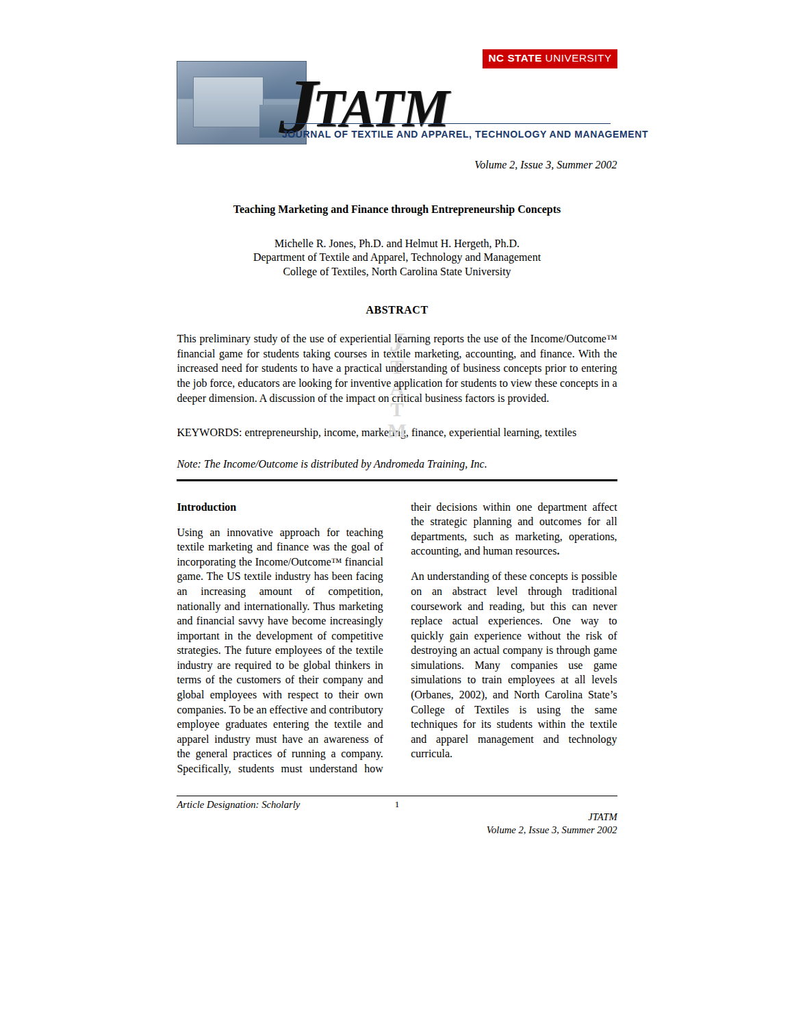NC STATE UNIVERSITY
JTATM
JOURNAL OF TEXTILE AND APPAREL, TECHNOLOGY AND MANAGEMENT
Volume 2, Issue 3, Summer 2002
Teaching Marketing and Finance through Entrepreneurship Concepts
Michelle R. Jones, Ph.D. and Helmut H. Hergeth, Ph.D.
Department of Textile and Apparel, Technology and Management
College of Textiles, North Carolina State University
ABSTRACT
J T A T M
This preliminary study of the use of experiential learning reports the use of the Income/Outcome™ financial game for students taking courses in textile marketing, accounting, and finance. With the increased need for students to have a practical understanding of business concepts prior to entering the job force, educators are looking for inventive application for students to view these concepts in a deeper dimension. A discussion of the impact on critical business factors is provided.
KEYWORDS: entrepreneurship, income, marketing, finance, experiential learning, textiles
Note: The Income/Outcome is distributed by Andromeda Training, Inc.
Introduction
Using an innovative approach for teaching textile marketing and finance was the goal of incorporating the Income/Outcome™ financial game. The US textile industry has been facing an increasing amount of competition, nationally and internationally. Thus marketing and financial savvy have become increasingly important in the development of competitive strategies. The future employees of the textile industry are required to be global thinkers in terms of the customers of their company and global employees with respect to their own companies. To be an effective and contributory employee graduates entering the textile and apparel industry must have an awareness of the general practices of running a company. Specifically, students must understand how their decisions within one department affect the strategic planning and outcomes for all departments, such as marketing, operations, accounting, and human resources.
An understanding of these concepts is possible on an abstract level through traditional coursework and reading, but this can never replace actual experiences. One way to quickly gain experience without the risk of destroying an actual company is through game simulations. Many companies use game simulations to train employees at all levels (Orbanes, 2002), and North Carolina State’s College of Textiles is using the same techniques for its students within the textile and apparel management and technology curricula.
Article Designation: Scholarly
1
JTATM
Volume 2, Issue 3, Summer 2002